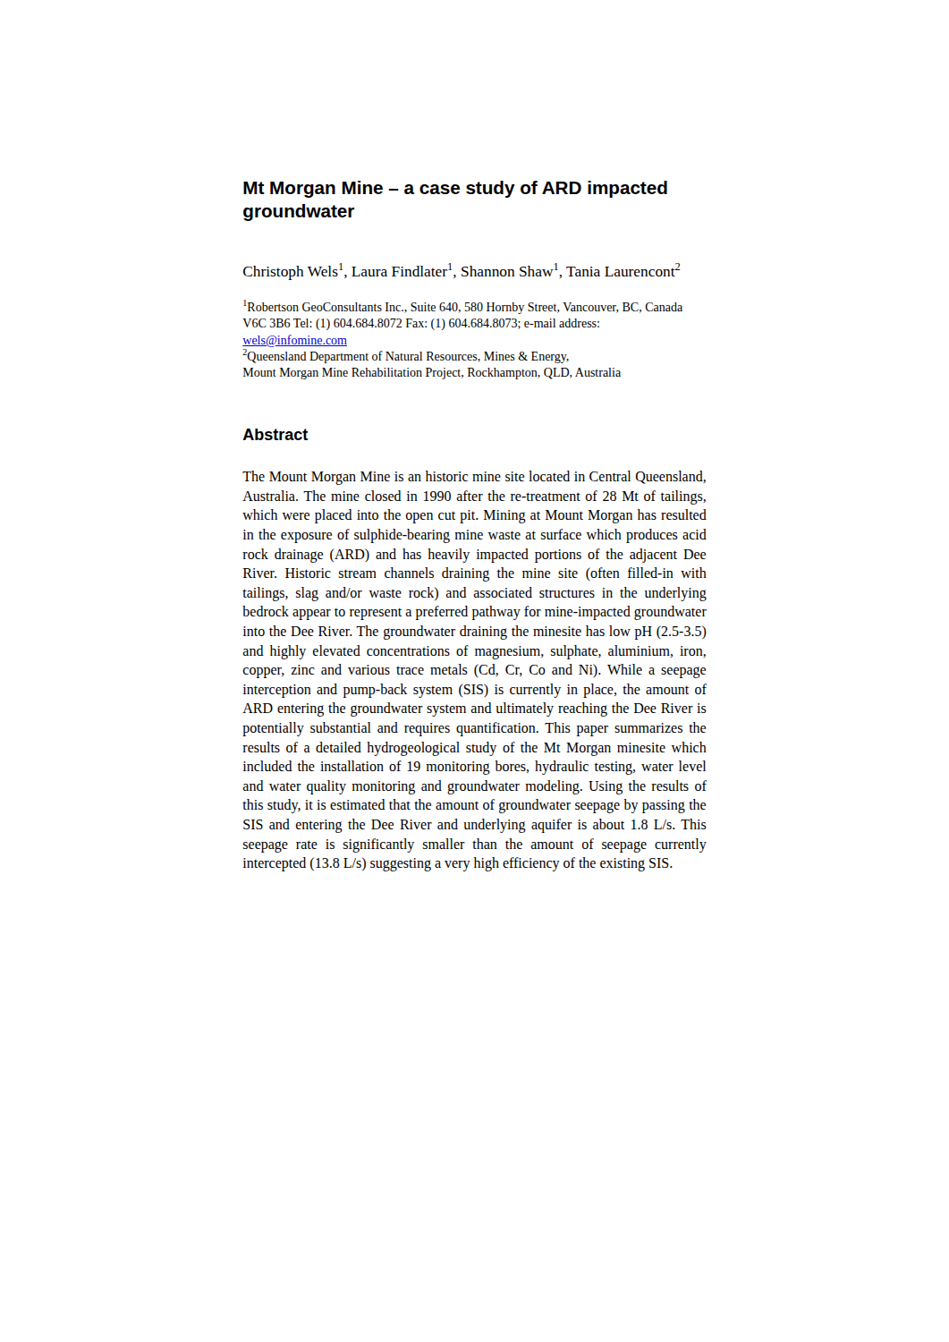Mt Morgan Mine – a case study of ARD impacted groundwater
Christoph Wels1, Laura Findlater1, Shannon Shaw1, Tania Laurencont2
1Robertson GeoConsultants Inc., Suite 640, 580 Hornby Street, Vancouver, BC, Canada V6C 3B6 Tel: (1) 604.684.8072 Fax: (1) 604.684.8073; e-mail address: wels@infomine.com
2Queensland Department of Natural Resources, Mines & Energy,
Mount Morgan Mine Rehabilitation Project, Rockhampton, QLD, Australia
Abstract
The Mount Morgan Mine is an historic mine site located in Central Queensland, Australia. The mine closed in 1990 after the re-treatment of 28 Mt of tailings, which were placed into the open cut pit. Mining at Mount Morgan has resulted in the exposure of sulphide-bearing mine waste at surface which produces acid rock drainage (ARD) and has heavily impacted portions of the adjacent Dee River. Historic stream channels draining the mine site (often filled-in with tailings, slag and/or waste rock) and associated structures in the underlying bedrock appear to represent a preferred pathway for mine-impacted groundwater into the Dee River. The groundwater draining the minesite has low pH (2.5-3.5) and highly elevated concentrations of magnesium, sulphate, aluminium, iron, copper, zinc and various trace metals (Cd, Cr, Co and Ni). While a seepage interception and pump-back system (SIS) is currently in place, the amount of ARD entering the groundwater system and ultimately reaching the Dee River is potentially substantial and requires quantification. This paper summarizes the results of a detailed hydrogeological study of the Mt Morgan minesite which included the installation of 19 monitoring bores, hydraulic testing, water level and water quality monitoring and groundwater modeling. Using the results of this study, it is estimated that the amount of groundwater seepage by passing the SIS and entering the Dee River and underlying aquifer is about 1.8 L/s. This seepage rate is significantly smaller than the amount of seepage currently intercepted (13.8 L/s) suggesting a very high efficiency of the existing SIS.